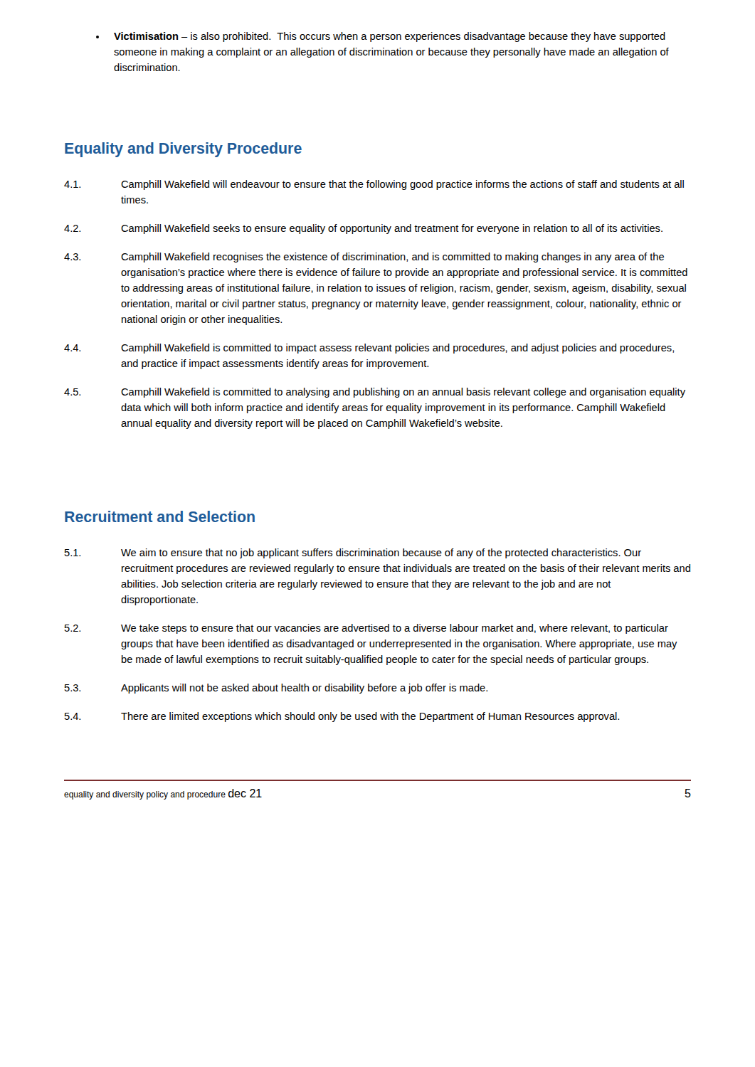Victimisation – is also prohibited. This occurs when a person experiences disadvantage because they have supported someone in making a complaint or an allegation of discrimination or because they personally have made an allegation of discrimination.
Equality and Diversity Procedure
| 4.1. | Camphill Wakefield will endeavour to ensure that the following good practice informs the actions of staff and students at all times. |
| 4.2. | Camphill Wakefield seeks to ensure equality of opportunity and treatment for everyone in relation to all of its activities. |
| 4.3. | Camphill Wakefield recognises the existence of discrimination, and is committed to making changes in any area of the organisation’s practice where there is evidence of failure to provide an appropriate and professional service. It is committed to addressing areas of institutional failure, in relation to issues of religion, racism, gender, sexism, ageism, disability, sexual orientation, marital or civil partner status, pregnancy or maternity leave, gender reassignment, colour, nationality, ethnic or national origin or other inequalities. |
| 4.4. | Camphill Wakefield is committed to impact assess relevant policies and procedures, and adjust policies and procedures, and practice if impact assessments identify areas for improvement. |
| 4.5. | Camphill Wakefield is committed to analysing and publishing on an annual basis relevant college and organisation equality data which will both inform practice and identify areas for equality improvement in its performance. Camphill Wakefield annual equality and diversity report will be placed on Camphill Wakefield’s website. |
Recruitment and Selection
| 5.1. | We aim to ensure that no job applicant suffers discrimination because of any of the protected characteristics. Our recruitment procedures are reviewed regularly to ensure that individuals are treated on the basis of their relevant merits and abilities. Job selection criteria are regularly reviewed to ensure that they are relevant to the job and are not disproportionate. |
| 5.2. | We take steps to ensure that our vacancies are advertised to a diverse labour market and, where relevant, to particular groups that have been identified as disadvantaged or underrepresented in the organisation. Where appropriate, use may be made of lawful exemptions to recruit suitably-qualified people to cater for the special needs of particular groups. |
| 5.3. | Applicants will not be asked about health or disability before a job offer is made. |
| 5.4. | There are limited exceptions which should only be used with the Department of Human Resources approval. |
equality and diversity policy and procedure dec 21
5